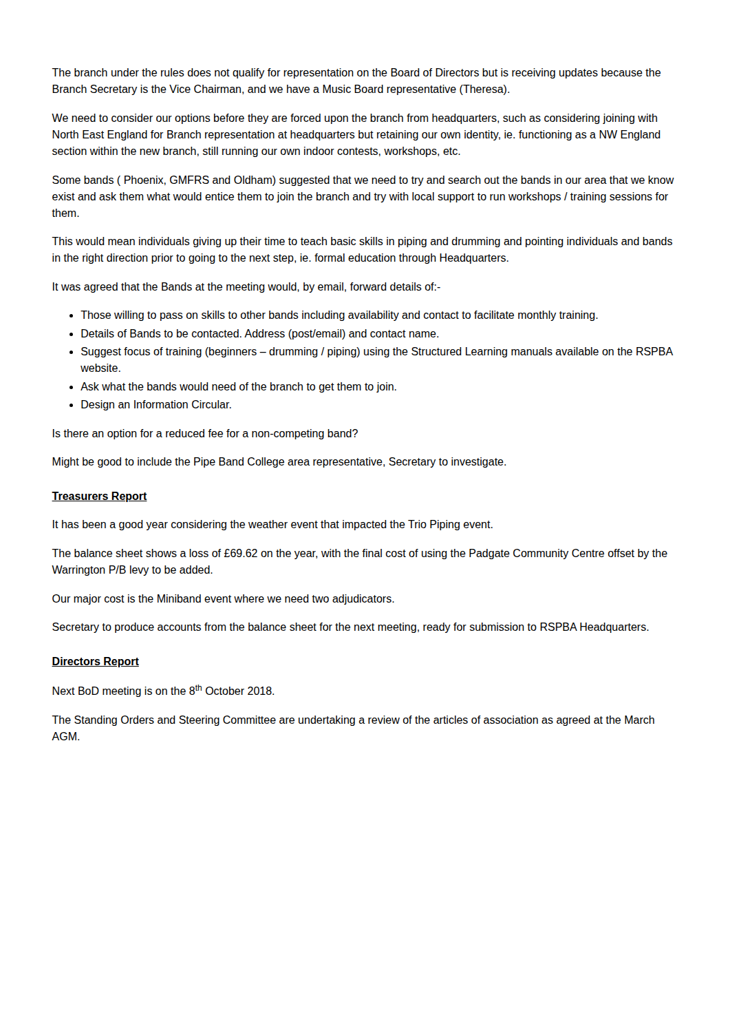The branch under the rules does not qualify for representation on the Board of Directors but is receiving updates because the Branch Secretary is the Vice Chairman, and we have a Music Board representative (Theresa).
We need to consider our options before they are forced upon the branch from headquarters, such as considering joining with North East England for Branch representation at headquarters but retaining our own identity, ie. functioning as a NW England section within the new branch, still running our own indoor contests, workshops, etc.
Some bands ( Phoenix, GMFRS and Oldham) suggested that we need to try and search out the bands in our area that we know exist and ask them what would entice them to join the branch and try with local support to run workshops / training sessions for them.
This would mean individuals giving up their time to teach basic skills in piping and drumming and pointing individuals and bands in the right direction prior to going to the next step, ie. formal education through Headquarters.
It was agreed that the Bands at the meeting would, by email, forward details of:-
Those willing to pass on skills to other bands including availability and contact to facilitate monthly training.
Details of Bands to be contacted. Address (post/email) and contact name.
Suggest focus of training (beginners – drumming / piping) using the Structured Learning manuals available on the RSPBA website.
Ask what the bands would need of the branch to get them to join.
Design an Information Circular.
Is there an option for a reduced fee for a non-competing band?
Might be good to include the Pipe Band College area representative, Secretary to investigate.
Treasurers Report
It has been a good year considering the weather event that impacted the Trio Piping event.
The balance sheet shows a loss of £69.62 on the year, with the final cost of using the Padgate Community Centre offset by the Warrington P/B levy to be added.
Our major cost is the Miniband event where we need two adjudicators.
Secretary to produce accounts from the balance sheet for the next meeting, ready for submission to RSPBA Headquarters.
Directors Report
Next BoD meeting is on the 8th October 2018.
The Standing Orders and Steering Committee are undertaking a review of the articles of association as agreed at the March AGM.